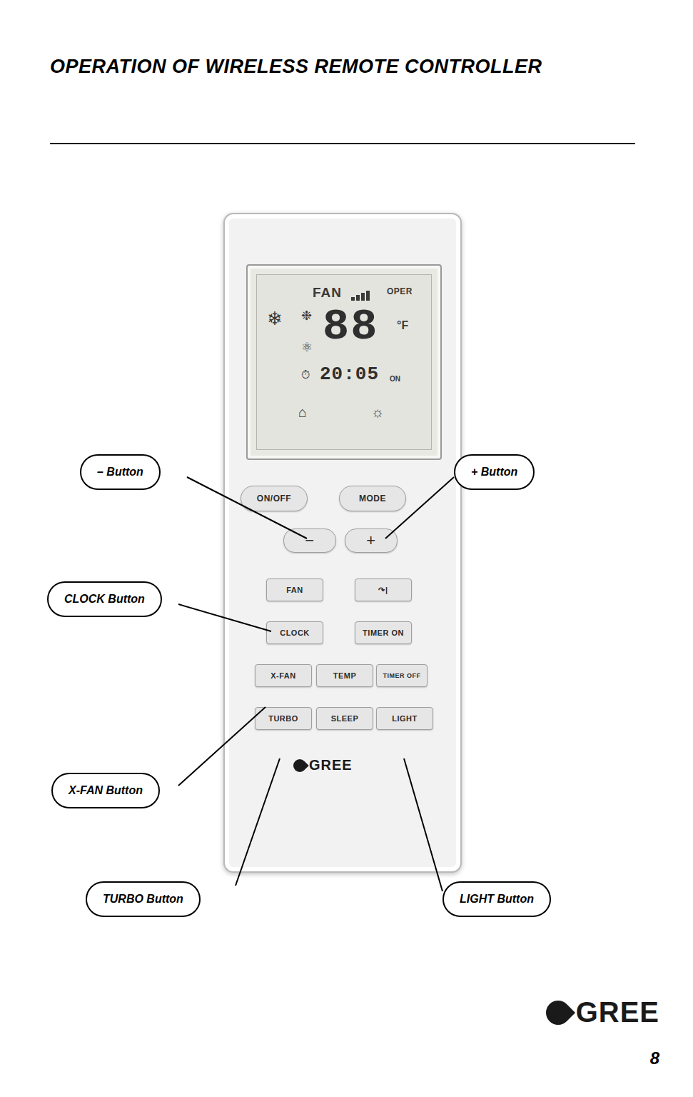OPERATION OF WIRELESS REMOTE CONTROLLER
FAN
OPER
❄
❉
⚛
88
°F
⏱
20:05
ON
⌂
☼
ON/OFF
MODE
−
+
FAN
↷|
CLOCK
TIMER ON
X-FAN
TEMP
TIMER OFF
TURBO
SLEEP
LIGHT
GREE
– Button
+ Button
CLOCK Button
X-FAN Button
TURBO Button
LIGHT Button
GREE
8